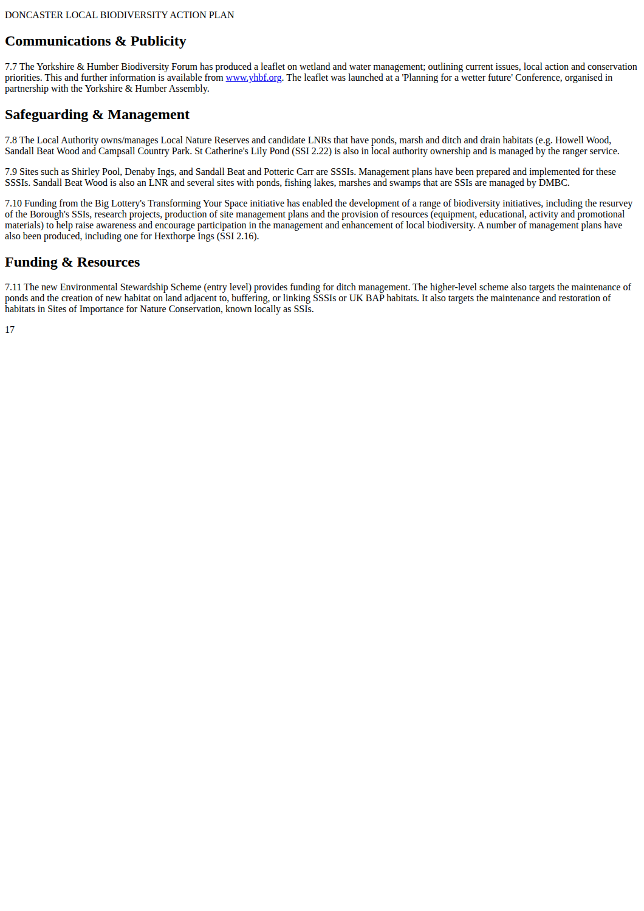DONCASTER LOCAL BIODIVERSITY ACTION PLAN
Communications & Publicity
7.7 The Yorkshire & Humber Biodiversity Forum has produced a leaflet on wetland and water management; outlining current issues, local action and conservation priorities. This and further information is available from www.yhbf.org. The leaflet was launched at a 'Planning for a wetter future' Conference, organised in partnership with the Yorkshire & Humber Assembly.
Safeguarding & Management
7.8 The Local Authority owns/manages Local Nature Reserves and candidate LNRs that have ponds, marsh and ditch and drain habitats (e.g. Howell Wood, Sandall Beat Wood and Campsall Country Park. St Catherine's Lily Pond (SSI 2.22) is also in local authority ownership and is managed by the ranger service.
7.9 Sites such as Shirley Pool, Denaby Ings, and Sandall Beat and Potteric Carr are SSSIs. Management plans have been prepared and implemented for these SSSIs. Sandall Beat Wood is also an LNR and several sites with ponds, fishing lakes, marshes and swamps that are SSIs are managed by DMBC.
7.10 Funding from the Big Lottery's Transforming Your Space initiative has enabled the development of a range of biodiversity initiatives, including the resurvey of the Borough's SSIs, research projects, production of site management plans and the provision of resources (equipment, educational, activity and promotional materials) to help raise awareness and encourage participation in the management and enhancement of local biodiversity. A number of management plans have also been produced, including one for Hexthorpe Ings (SSI 2.16).
Funding & Resources
7.11 The new Environmental Stewardship Scheme (entry level) provides funding for ditch management. The higher-level scheme also targets the maintenance of ponds and the creation of new habitat on land adjacent to, buffering, or linking SSSIs or UK BAP habitats. It also targets the maintenance and restoration of habitats in Sites of Importance for Nature Conservation, known locally as SSIs.
17